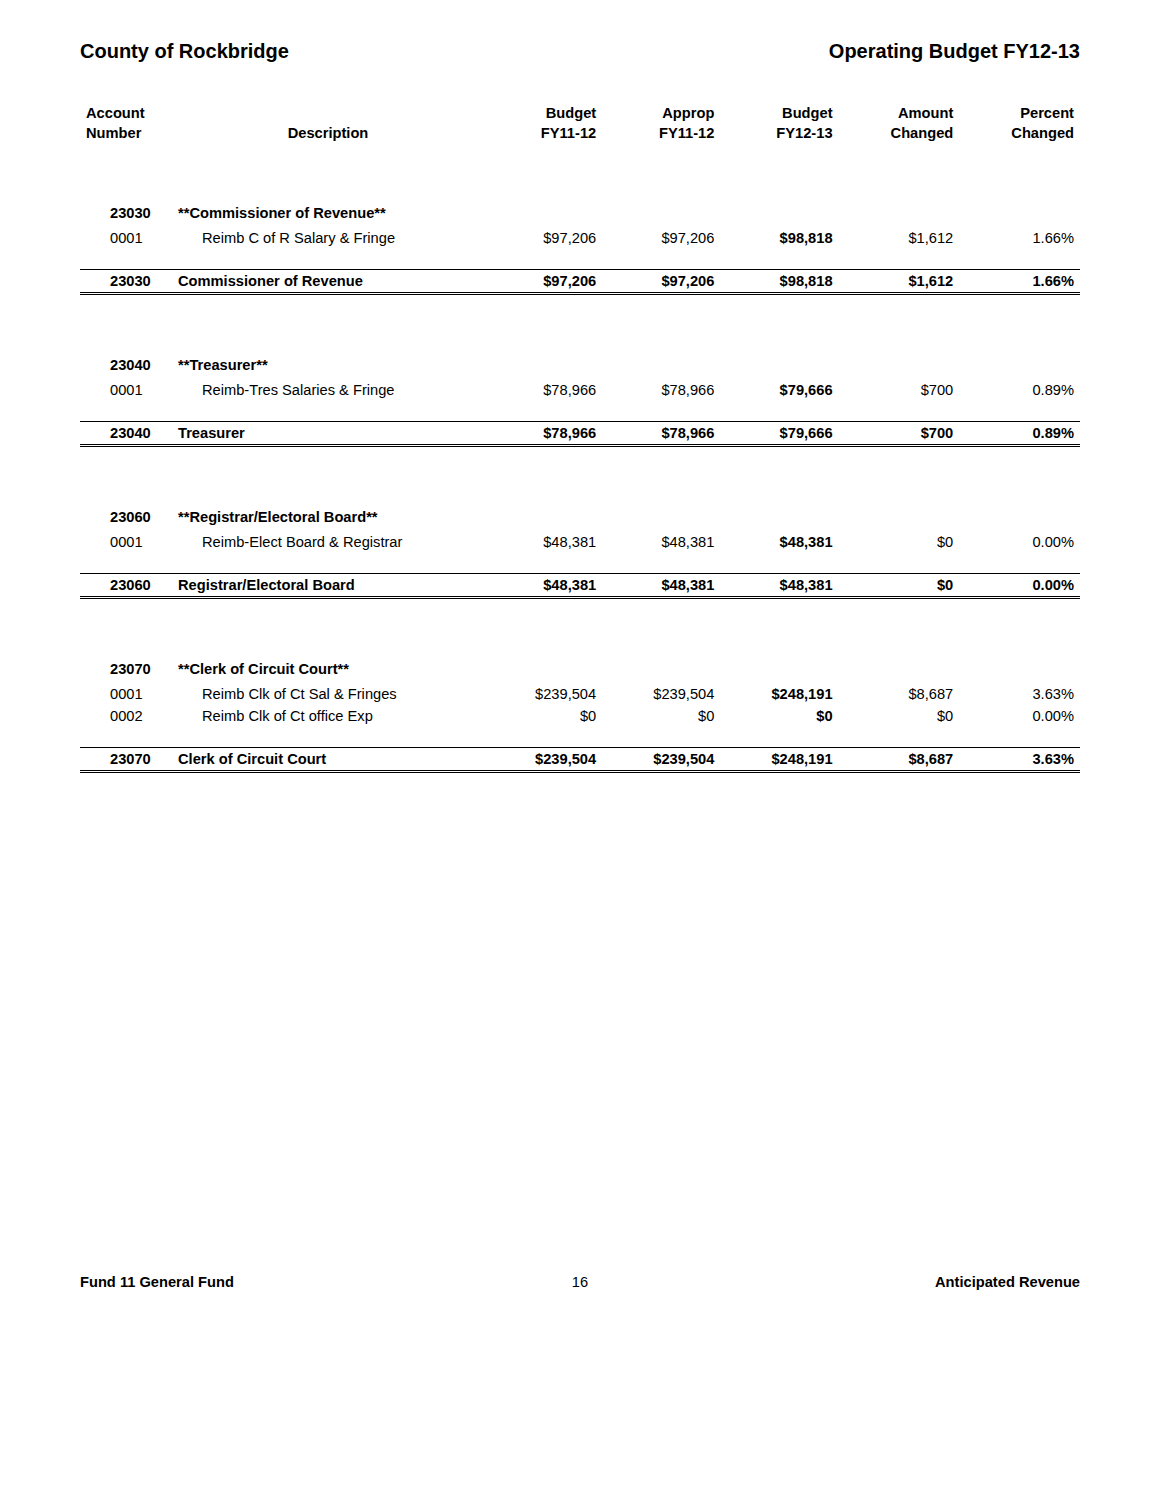County of Rockbridge
Operating Budget FY12-13
| Account | | Budget | Approp | Budget | Amount | Percent |
| --- | --- | --- | --- | --- | --- | --- |
| Number | Description | FY11-12 | FY11-12 | FY12-13 | Changed | Changed |
| 23030 | **Commissioner of Revenue** | |
| 0001 | Reimb C of R Salary & Fringe | $97,206 | $97,206 | $98,818 | $1,612 | 1.66% |
| 23030 | Commissioner of Revenue | $97,206 | $97,206 | $98,818 | $1,612 | 1.66% |
| 23040 | **Treasurer** | |
| 0001 | Reimb-Tres Salaries & Fringe | $78,966 | $78,966 | $79,666 | $700 | 0.89% |
| 23040 | Treasurer | $78,966 | $78,966 | $79,666 | $700 | 0.89% |
| 23060 | **Registrar/Electoral Board** | |
| 0001 | Reimb-Elect Board & Registrar | $48,381 | $48,381 | $48,381 | $0 | 0.00% |
| 23060 | Registrar/Electoral Board | $48,381 | $48,381 | $48,381 | $0 | 0.00% |
| 23070 | **Clerk of Circuit Court** | |
| 0001 | Reimb Clk of Ct Sal & Fringes | $239,504 | $239,504 | $248,191 | $8,687 | 3.63% |
| 0002 | Reimb Clk of Ct office Exp | $0 | $0 | $0 | $0 | 0.00% |
| 23070 | Clerk of Circuit Court | $239,504 | $239,504 | $248,191 | $8,687 | 3.63% |
Fund 11 General Fund
16
Anticipated Revenue